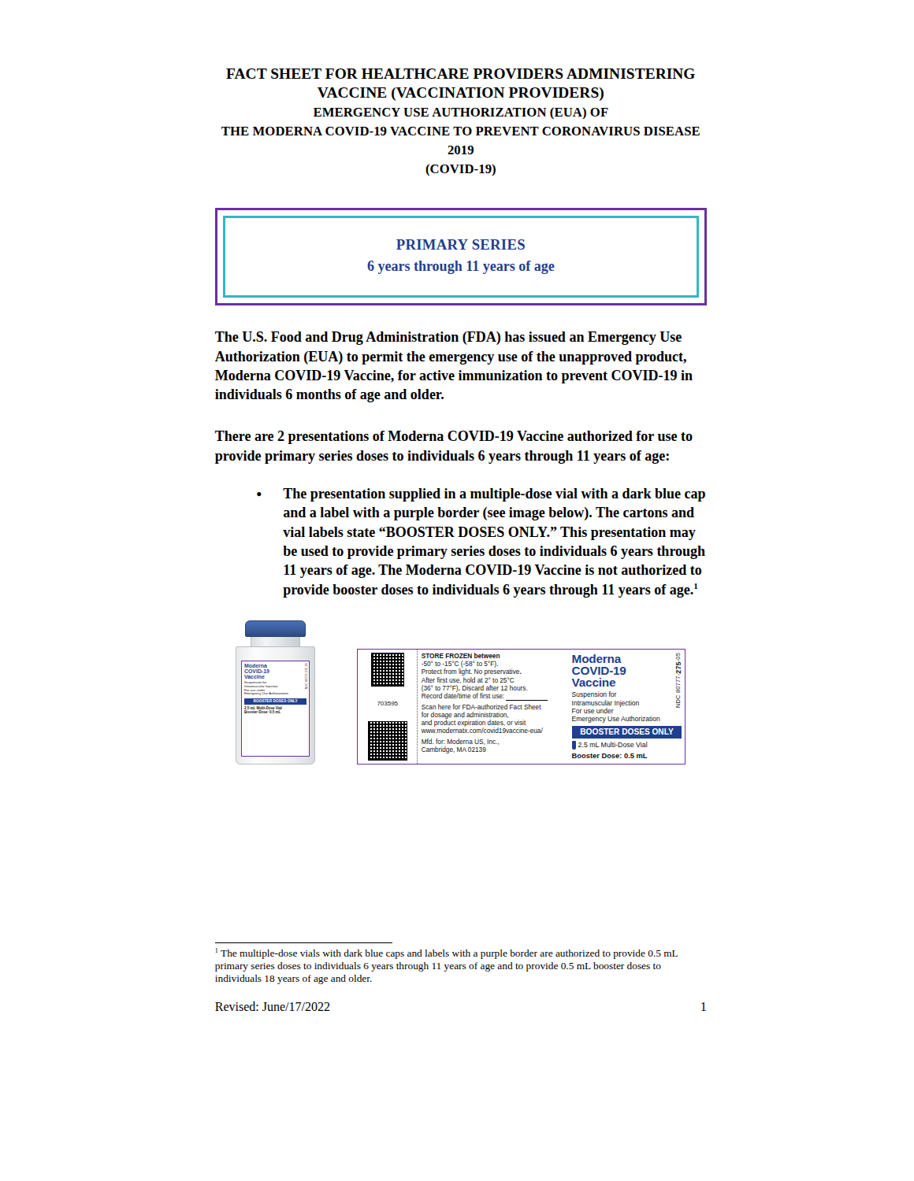FACT SHEET FOR HEALTHCARE PROVIDERS ADMINISTERING
VACCINE (VACCINATION PROVIDERS)
EMERGENCY USE AUTHORIZATION (EUA) OF
THE MODERNA COVID-19 VACCINE TO PREVENT CORONAVIRUS DISEASE 2019
(COVID-19)
PRIMARY SERIES
6 years through 11 years of age
The U.S. Food and Drug Administration (FDA) has issued an Emergency Use Authorization (EUA) to permit the emergency use of the unapproved product, Moderna COVID-19 Vaccine, for active immunization to prevent COVID-19 in individuals 6 months of age and older.
There are 2 presentations of Moderna COVID-19 Vaccine authorized for use to provide primary series doses to individuals 6 years through 11 years of age:
The presentation supplied in a multiple-dose vial with a dark blue cap and a label with a purple border (see image below). The cartons and vial labels state “BOOSTER DOSES ONLY.” This presentation may be used to provide primary series doses to individuals 6 years through 11 years of age. The Moderna COVID-19 Vaccine is not authorized to provide booster doses to individuals 6 years through 11 years of age.1
NDC 80777-275-05
Moderna
COVID-19
Vaccine
Suspension for
Intramuscular Injection
For use under
Emergency Use Authorization
BOOSTER DOSES ONLY
2.5 mL Multi-Dose Vial
Booster Dose: 0.5 mL
703595
STORE FROZEN between
-50° to -15°C (-58° to 5°F).
Protect from light. No preservative.
After first use, hold at 2° to 25°C
(36° to 77°F). Discard after 12 hours.
Record date/time of first use:
Scan here for FDA-authorized Fact Sheet
for dosage and administration,
and product expiration dates, or visit
www.modernatx.com/covid19vaccine-eua/
Mfd. for: Moderna US, Inc.,
Cambridge, MA 02139
NDC 80777-275-05
Moderna
COVID-19
Vaccine
Suspension for
Intramuscular Injection
For use under
Emergency Use Authorization
BOOSTER DOSES ONLY
2.5 mL Multi-Dose Vial
Booster Dose: 0.5 mL
1 The multiple-dose vials with dark blue caps and labels with a purple border are authorized to provide 0.5 mL primary series doses to individuals 6 years through 11 years of age and to provide 0.5 mL booster doses to individuals 18 years of age and older.
Revised: June/17/2022
1